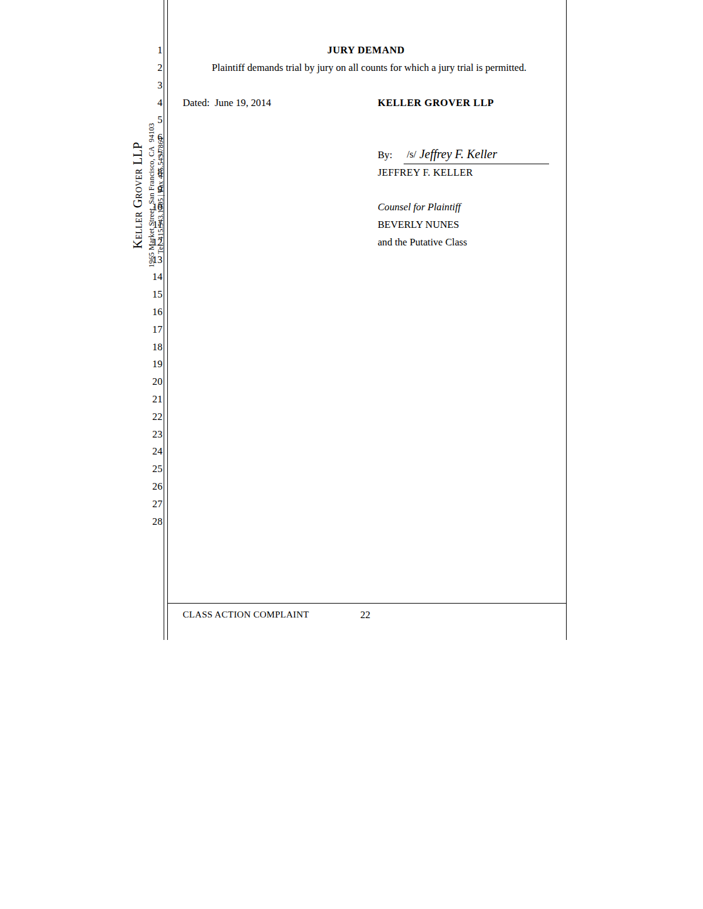1
2
3
4
5
6
7
8
9
10
11
12
13
14
15
16
17
18
19
20
21
22
23
24
25
26
27
28
Keller Grover LLP
1965 Market Street, San Francisco, CA 94103
Tel. 415.543.1305 | Fax 415.543.7861
JURY DEMAND
Plaintiff demands trial by jury on all counts for which a jury trial is permitted.
Dated: June 19, 2014 KELLER GROVER LLP
By: /s/ Jeffrey F. Keller
JEFFREY F. KELLER
Counsel for Plaintiff
BEVERLY NUNES
and the Putative Class
CLASS ACTION COMPLAINT 22